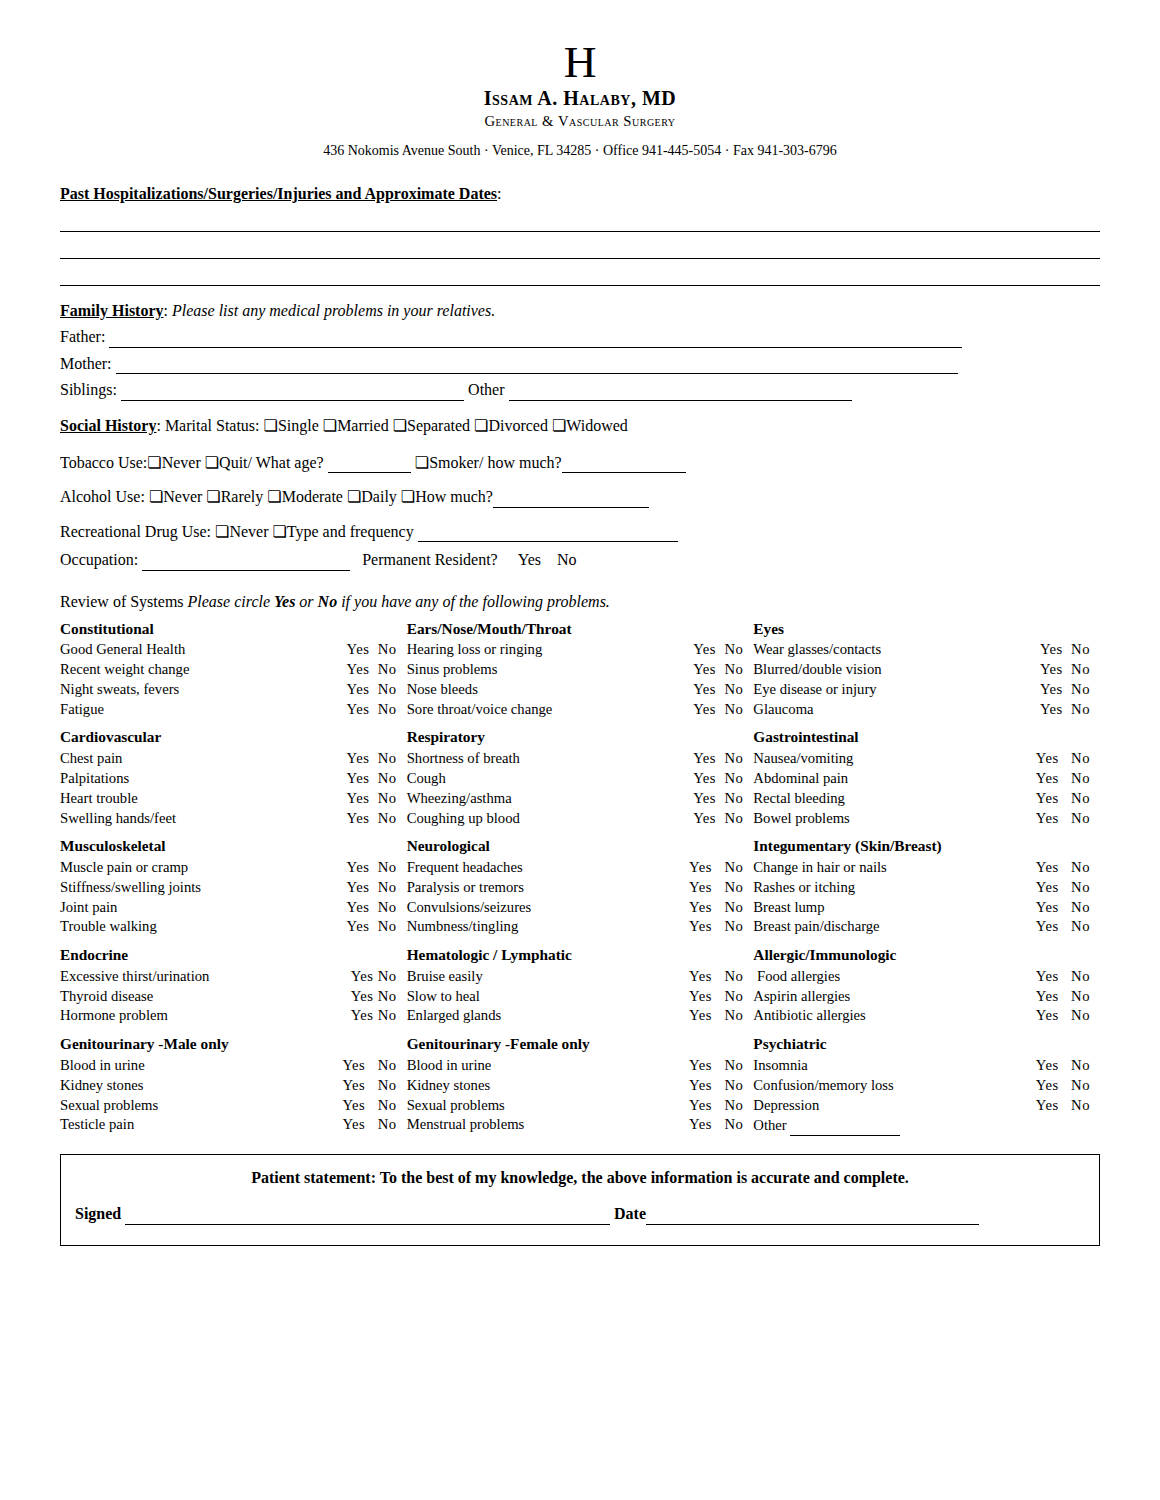H
Issam A. Halaby, MD
General & Vascular Surgery
436 Nokomis Avenue South · Venice, FL 34285 · Office 941-445-5054 · Fax 941-303-6796
Past Hospitalizations/Surgeries/Injuries and Approximate Dates
:
Family History
: Please list any medical problems in your relatives.
Father:
Mother:
Siblings: Other
Social History
: Marital Status: ❏Single ❏Married ❏Separated ❏Divorced ❏Widowed
Tobacco Use:❏Never ❏Quit/ What age? ❏Smoker/ how much?
Alcohol Use: ❏Never ❏Rarely ❏Moderate ❏Daily ❏How much?
Recreational Drug Use: ❏Never ❏Type and frequency
Occupation: Permanent Resident? Yes No
Review of Systems Please circle Yes or No if you have any of the following problems.
| Constitutional | Ears/Nose/Mouth/Throat | Eyes |
| Good General Health Yes No Recent weight change Yes No Night sweats, fevers Yes No Fatigue Yes No | Hearing loss or ringing Yes No Sinus problems Yes No Nose bleeds Yes No Sore throat/voice change Yes No | Wear glasses/contacts Yes No Blurred/double vision Yes No Eye disease or injury Yes No Glaucoma Yes No |
| Cardiovascular | Respiratory | Gastrointestinal |
| Chest pain Yes No Palpitations Yes No Heart trouble Yes No Swelling hands/feet Yes No | Shortness of breath Yes No Cough Yes No Wheezing/asthma Yes No Coughing up blood Yes No | Nausea/vomiting Yes No Abdominal pain Yes No Rectal bleeding Yes No Bowel problems Yes No |
| Musculoskeletal | Neurological | Integumentary (Skin/Breast) |
| Muscle pain or cramp Yes No Stiffness/swelling joints Yes No Joint pain Yes No Trouble walking Yes No | Frequent headaches Yes No Paralysis or tremors Yes No Convulsions/seizures Yes No Numbness/tingling Yes No | Change in hair or nails Yes No Rashes or itching Yes No Breast lump Yes No Breast pain/discharge Yes No |
| Endocrine | Hematologic / Lymphatic | Allergic/Immunologic |
| Excessive thirst/urination Yes No Thyroid disease Yes No Hormone problem Yes No | Bruise easily Yes No Slow to heal Yes No Enlarged glands Yes No | Food allergies Yes No Aspirin allergies Yes No Antibiotic allergies Yes No |
| Genitourinary -Male only | Genitourinary -Female only | Psychiatric |
| Blood in urine Yes No Kidney stones Yes No Sexual problems Yes No Testicle pain Yes No | Blood in urine Yes No Kidney stones Yes No Sexual problems Yes No Menstrual problems Yes No | Insomnia Yes No Confusion/memory loss Yes No Depression Yes No Other |
Patient statement: To the best of my knowledge, the above information is accurate and complete.
Signed Date